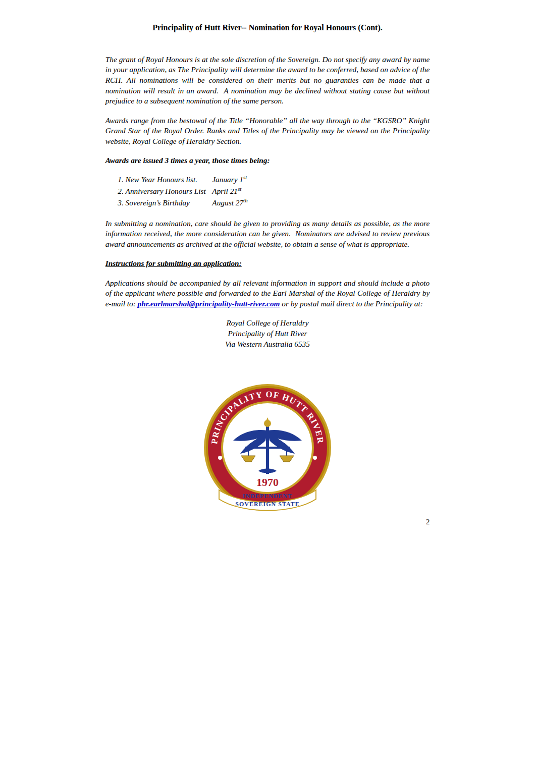Principality of Hutt River-- Nomination for Royal Honours (Cont).
The grant of Royal Honours is at the sole discretion of the Sovereign. Do not specify any award by name in your application, as The Principality will determine the award to be conferred, based on advice of the RCH. All nominations will be considered on their merits but no guaranties can be made that a nomination will result in an award. A nomination may be declined without stating cause but without prejudice to a subsequent nomination of the same person.
Awards range from the bestowal of the Title “Honorable” all the way through to the “KGSRO” Knight Grand Star of the Royal Order. Ranks and Titles of the Principality may be viewed on the Principality website, Royal College of Heraldry Section.
Awards are issued 3 times a year, those times being:
New Year Honours list. January 1st
Anniversary Honours List April 21st
Sovereign’s Birthday August 27th
In submitting a nomination, care should be given to providing as many details as possible, as the more information received, the more consideration can be given. Nominators are advised to review previous award announcements as archived at the official website, to obtain a sense of what is appropriate.
Instructions for submitting an application:
Applications should be accompanied by all relevant information in support and should include a photo of the applicant where possible and forwarded to the Earl Marshal of the Royal College of Heraldry by e-mail to: phr.earlmarshal@principality-hutt-river.com or by postal mail direct to the Principality at:
Royal College of Heraldry
Principality of Hutt River
Via Western Australia 6535
PRINCIPALITY OF HUTT RIVER 1970 INDEPENDENT SOVEREIGN STATE
2